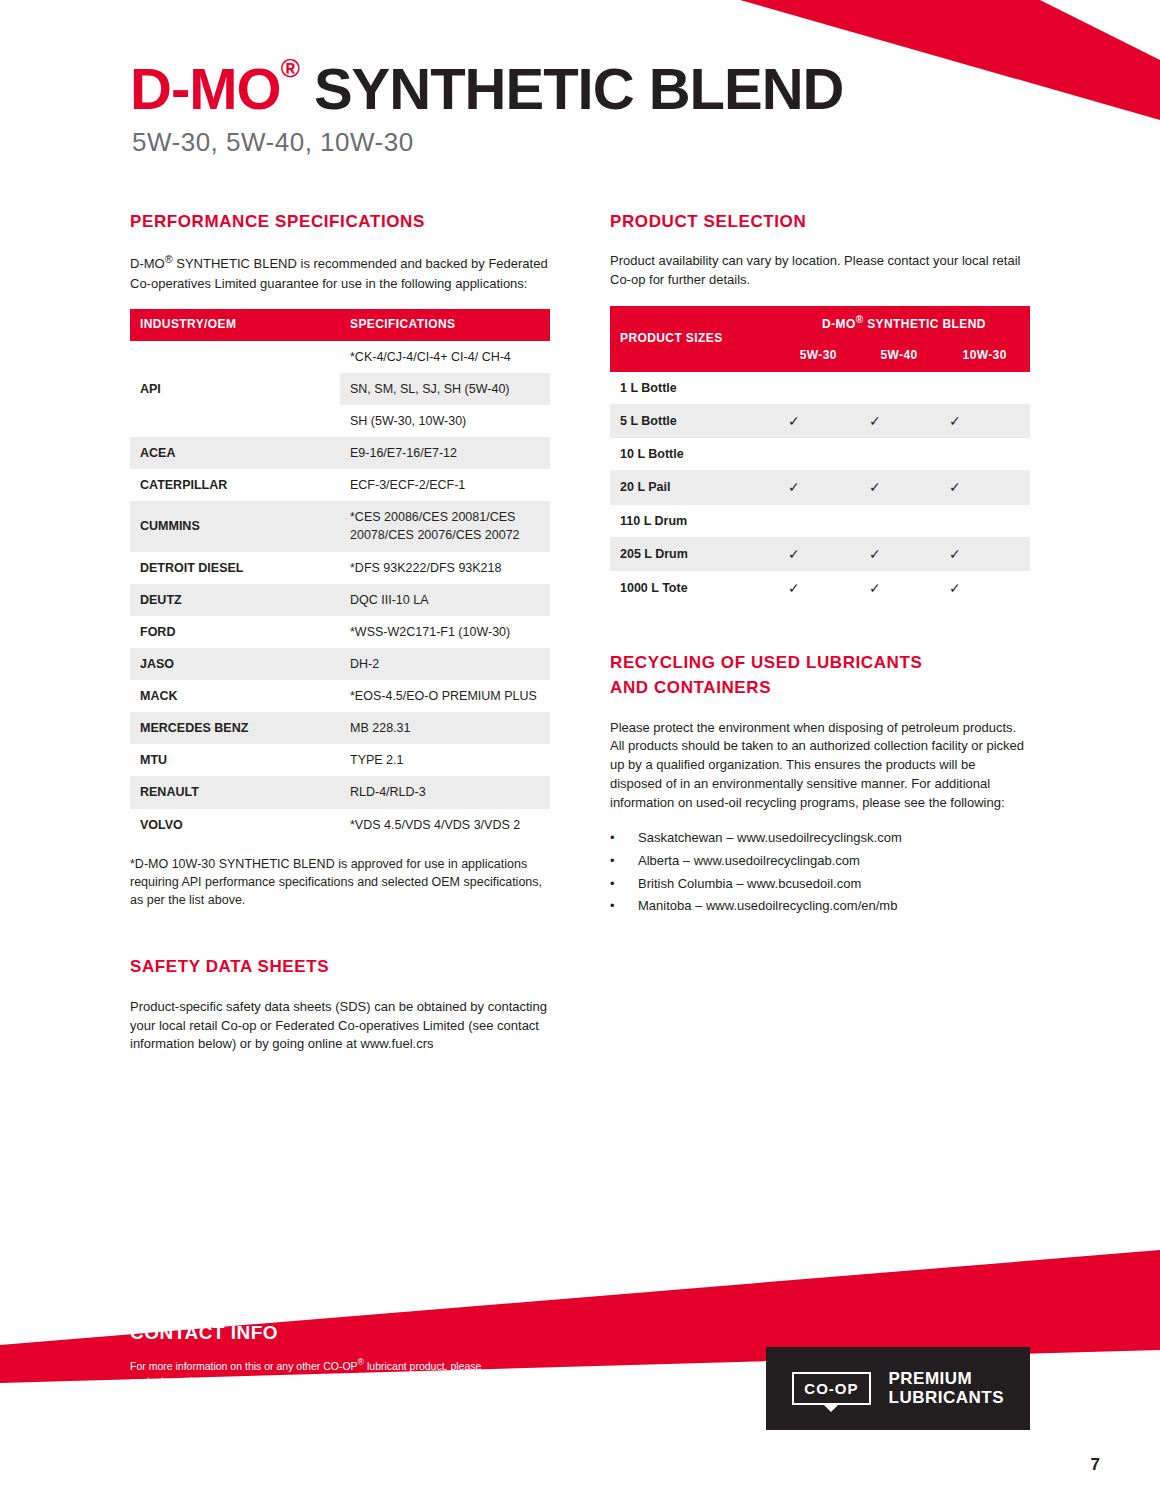D-MO® SYNTHETIC BLEND
5W-30, 5W-40, 10W-30
Performance Specifications
D-MO® SYNTHETIC BLEND is recommended and backed by Federated Co-operatives Limited guarantee for use in the following applications:
| Industry/OEM | Specifications |
| --- | --- |
| API | *CK-4/CJ-4/CI-4+ CI-4/ CH-4 |
| SN, SM, SL, SJ, SH (5W-40) |
| SH (5W-30, 10W-30) |
| ACEA | E9-16/E7-16/E7-12 |
| CATERPILLAR | ECF-3/ECF-2/ECF-1 |
| CUMMINS | *CES 20086/CES 20081/CES 20078/CES 20076/CES 20072 |
| DETROIT DIESEL | *DFS 93K222/DFS 93K218 |
| DEUTZ | DQC III-10 LA |
| FORD | *WSS-W2C171-F1 (10W-30) |
| JASO | DH-2 |
| MACK | *EOS-4.5/EO-O PREMIUM PLUS |
| MERCEDES BENZ | MB 228.31 |
| MTU | TYPE 2.1 |
| RENAULT | RLD-4/RLD-3 |
| VOLVO | *VDS 4.5/VDS 4/VDS 3/VDS 2 |
*D-MO 10W-30 SYNTHETIC BLEND is approved for use in applications requiring API performance specifications and selected OEM specifications, as per the list above.
Safety Data Sheets
Product-specific safety data sheets (SDS) can be obtained by contacting your local retail Co-op or Federated Co-operatives Limited (see contact information below) or by going online at www.fuel.crs
Product Selection
Product availability can vary by location. Please contact your local retail Co-op for further details.
| Product Sizes | D-MO ® SYNTHETIC BLEND |
| --- | --- |
| 5W-30 | 5W-40 | 10W-30 |
| 1 L Bottle | | | |
| 5 L Bottle | ✓ | ✓ | ✓ |
| 10 L Bottle | | | |
| 20 L Pail | ✓ | ✓ | ✓ |
| 110 L Drum | | | |
| 205 L Drum | ✓ | ✓ | ✓ |
| 1000 L Tote | ✓ | ✓ | ✓ |
Recycling of Used Lubricants
and Containers
Please protect the environment when disposing of petroleum products. All products should be taken to an authorized collection facility or picked up by a qualified organization. This ensures the products will be disposed of in an environmentally sensitive manner. For additional information on used-oil recycling programs, please see the following:
•Saskatchewan – www.usedoilrecyclingsk.com
•Alberta – www.usedoilrecyclingab.com
•British Columbia – www.bcusedoil.com
•Manitoba – www.usedoilrecycling.com/en/mb
Contact Info
For more information on this or any other CO-OP® lubricant product, please
contact your local retail co-operative or Federated Co-operatives Limited.
petroadmin@fcl.crs • www.fuel.crs • www.agro.crs
CO-OP® and D-MO® ®Registered trademarks of Federated Co-operatives Limited, Saskatoon S7K 3M9
CO-OP PREMIUM
LUBRICANTS
7